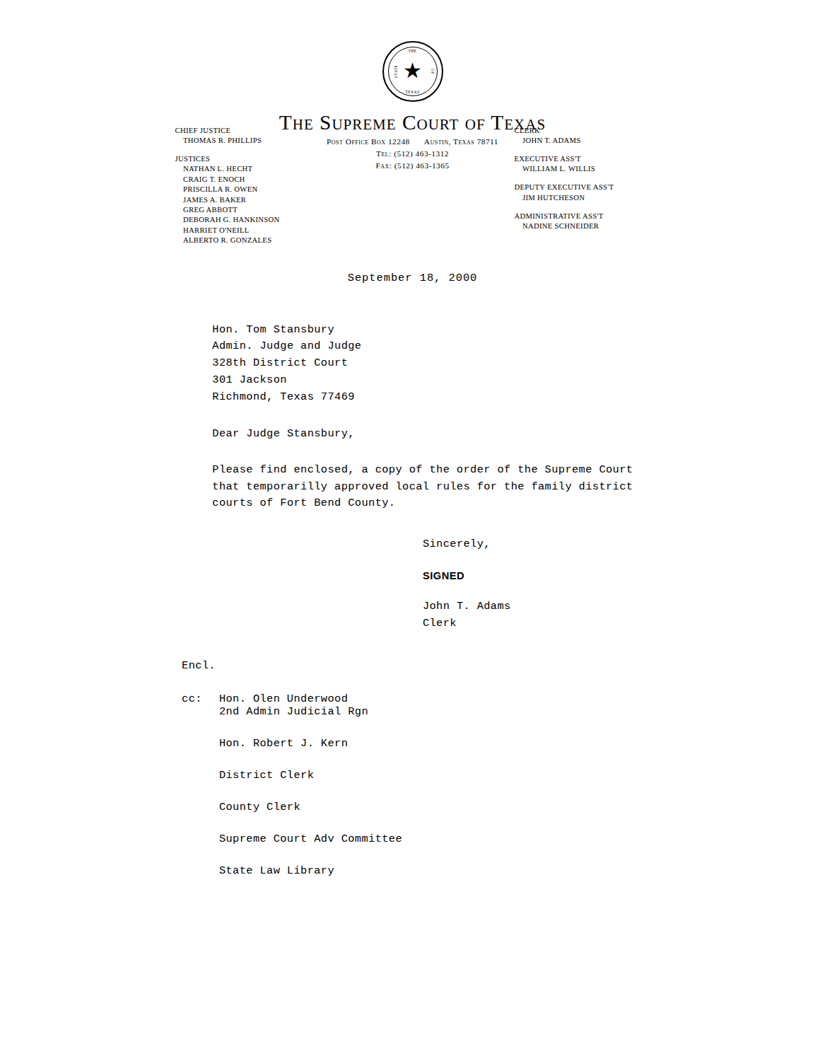THE STATE OF TEXAS
★
The Supreme Court of Texas
Post Office Box 12248 Austin, Texas 78711
Tel: (512) 463-1312
Fax: (512) 463-1365
CHIEF JUSTICE
THOMAS R. PHILLIPS
JUSTICES
NATHAN L. HECHT
CRAIG T. ENOCH
PRISCILLA R. OWEN
JAMES A. BAKER
GREG ABBOTT
DEBORAH G. HANKINSON
HARRIET O'NEILL
ALBERTO R. GONZALES
CLERK
JOHN T. ADAMS
EXECUTIVE ASS'T
WILLIAM L. WILLIS
DEPUTY EXECUTIVE ASS'T
JIM HUTCHESON
ADMINISTRATIVE ASS'T
NADINE SCHNEIDER
September 18, 2000
Hon. Tom Stansbury Admin. Judge and Judge 328th District Court 301 Jackson Richmond, Texas 77469
Dear Judge Stansbury,
Please find enclosed, a copy of the order of the Supreme Court that temporarilly approved local rules for the family district courts of Fort Bend County.
Sincerely,
SIGNED
John T. Adams Clerk
Encl.
cc:
Hon. Olen Underwood 2nd Admin Judicial Rgn
Hon. Robert J. Kern
District Clerk
County Clerk
Supreme Court Adv Committee
State Law Library